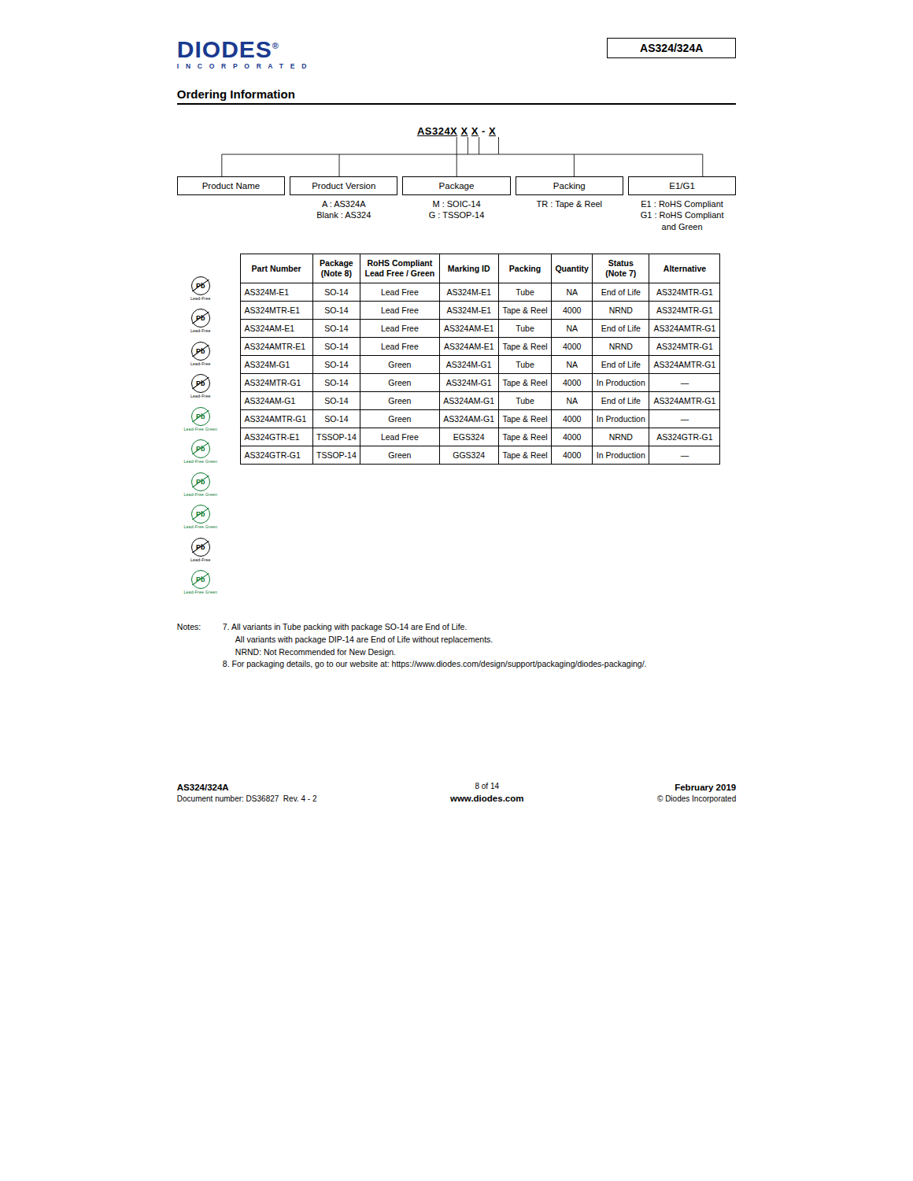DIODES®
I N C O R P O R A T E D
AS324/324A
Ordering Information
AS324X X X - X
Product Name
Product Version
Package
Packing
E1/G1
A : AS324A
Blank : AS324
M : SOIC-14
G : TSSOP-14
TR : Tape & Reel
E1 : RoHS Compliant
G1 : RoHS Compliant
and Green
Pb
Lead-Free
Pb
Lead-Free
Pb
Lead-Free
Pb
Lead-Free
Pb
Lead-Free Green
Pb
Lead-Free Green
Pb
Lead-Free Green
Pb
Lead-Free Green
Pb
Lead-Free
Pb
Lead-Free Green
| Part Number | Package (Note 8) | RoHS Compliant Lead Free / Green | Marking ID | Packing | Quantity | Status (Note 7) | Alternative |
| --- | --- | --- | --- | --- | --- | --- | --- |
| AS324M-E1 | SO-14 | Lead Free | AS324M-E1 | Tube | NA | End of Life | AS324MTR-G1 |
| AS324MTR-E1 | SO-14 | Lead Free | AS324M-E1 | Tape & Reel | 4000 | NRND | AS324MTR-G1 |
| AS324AM-E1 | SO-14 | Lead Free | AS324AM-E1 | Tube | NA | End of Life | AS324AMTR-G1 |
| AS324AMTR-E1 | SO-14 | Lead Free | AS324AM-E1 | Tape & Reel | 4000 | NRND | AS324MTR-G1 |
| AS324M-G1 | SO-14 | Green | AS324M-G1 | Tube | NA | End of Life | AS324AMTR-G1 |
| AS324MTR-G1 | SO-14 | Green | AS324M-G1 | Tape & Reel | 4000 | In Production | — |
| AS324AM-G1 | SO-14 | Green | AS324AM-G1 | Tube | NA | End of Life | AS324AMTR-G1 |
| AS324AMTR-G1 | SO-14 | Green | AS324AM-G1 | Tape & Reel | 4000 | In Production | — |
| AS324GTR-E1 | TSSOP-14 | Lead Free | EGS324 | Tape & Reel | 4000 | NRND | AS324GTR-G1 |
| AS324GTR-G1 | TSSOP-14 | Green | GGS324 | Tape & Reel | 4000 | In Production | — |
Notes: 7. All variants in Tube packing with package SO-14 are End of Life.
All variants with package DIP-14 are End of Life without replacements.
NRND: Not Recommended for New Design.
8. For packaging details, go to our website at: https://www.diodes.com/design/support/packaging/diodes-packaging/.
AS324/324A
Document number: DS36827 Rev. 4 - 2
8 of 14
www.diodes.com
February 2019
© Diodes Incorporated